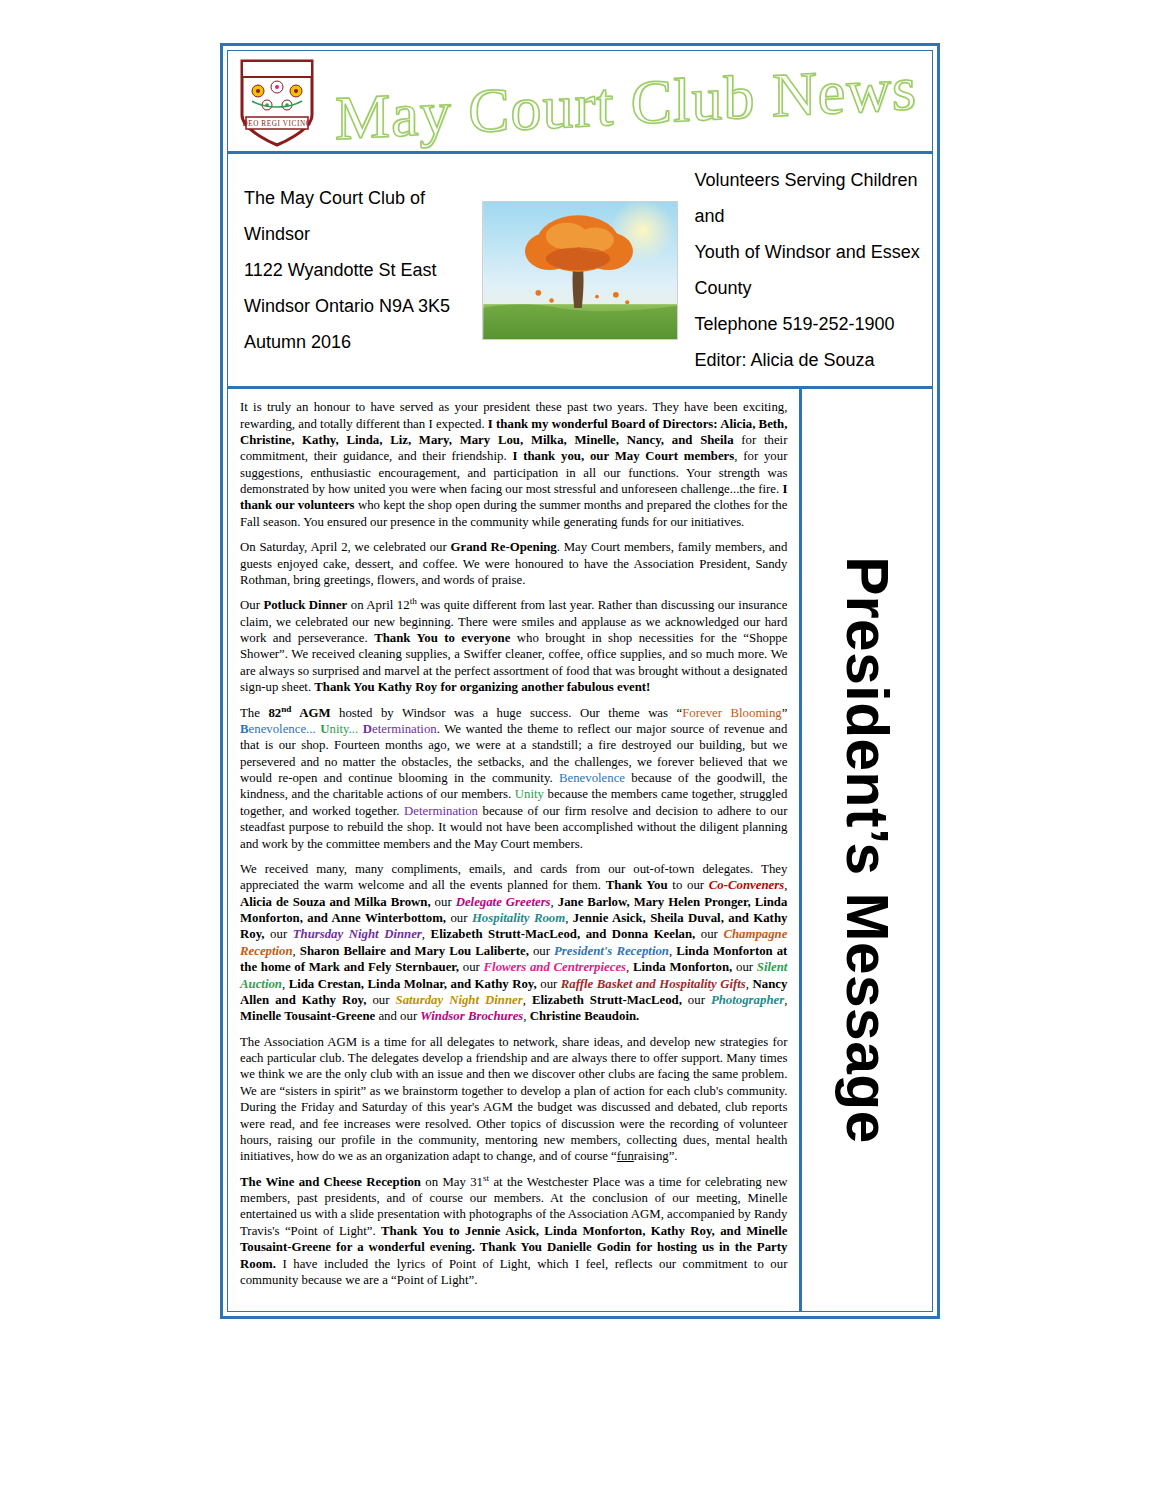DEO REGI VICINO
May Court Club News
The May Court Club of Windsor
1122 Wyandotte St East
Windsor Ontario N9A 3K5
Autumn 2016
Volunteers Serving Children and
Youth of Windsor and Essex County
Telephone 519-252-1900
Editor: Alicia de Souza
It is truly an honour to have served as your president these past two years. They have been exciting, rewarding, and totally different than I expected. I thank my wonderful Board of Directors: Alicia, Beth, Christine, Kathy, Linda, Liz, Mary, Mary Lou, Milka, Minelle, Nancy, and Sheila for their commitment, their guidance, and their friendship. I thank you, our May Court members, for your suggestions, enthusiastic encouragement, and participation in all our functions. Your strength was demonstrated by how united you were when facing our most stressful and unforeseen challenge...the fire. I thank our volunteers who kept the shop open during the summer months and prepared the clothes for the Fall season. You ensured our presence in the community while generating funds for our initiatives.
On Saturday, April 2, we celebrated our Grand Re-Opening. May Court members, family members, and guests enjoyed cake, dessert, and coffee. We were honoured to have the Association President, Sandy Rothman, bring greetings, flowers, and words of praise.
Our Potluck Dinner on April 12th was quite different from last year. Rather than discussing our insurance claim, we celebrated our new beginning. There were smiles and applause as we acknowledged our hard work and perseverance. Thank You to everyone who brought in shop necessities for the “Shoppe Shower”. We received cleaning supplies, a Swiffer cleaner, coffee, office supplies, and so much more. We are always so surprised and marvel at the perfect assortment of food that was brought without a designated sign-up sheet. Thank You Kathy Roy for organizing another fabulous event!
The 82nd AGM hosted by Windsor was a huge success. Our theme was “Forever Blooming” Benevolence... Unity... Determination. We wanted the theme to reflect our major source of revenue and that is our shop. Fourteen months ago, we were at a standstill; a fire destroyed our building, but we persevered and no matter the obstacles, the setbacks, and the challenges, we forever believed that we would re-open and continue blooming in the community. Benevolence because of the goodwill, the kindness, and the charitable actions of our members. Unity because the members came together, struggled together, and worked together. Determination because of our firm resolve and decision to adhere to our steadfast purpose to rebuild the shop. It would not have been accomplished without the diligent planning and work by the committee members and the May Court members.
We received many, many compliments, emails, and cards from our out-of-town delegates. They appreciated the warm welcome and all the events planned for them. Thank You to our Co-Conveners, Alicia de Souza and Milka Brown, our Delegate Greeters, Jane Barlow, Mary Helen Pronger, Linda Monforton, and Anne Winterbottom, our Hospitality Room, Jennie Asick, Sheila Duval, and Kathy Roy, our Thursday Night Dinner, Elizabeth Strutt-MacLeod, and Donna Keelan, our Champagne Reception, Sharon Bellaire and Mary Lou Laliberte, our President's Reception, Linda Monforton at the home of Mark and Fely Sternbauer, our Flowers and Centrerpieces, Linda Monforton, our Silent Auction, Lida Crestan, Linda Molnar, and Kathy Roy, our Raffle Basket and Hospitality Gifts, Nancy Allen and Kathy Roy, our Saturday Night Dinner, Elizabeth Strutt-MacLeod, our Photographer, Minelle Tousaint-Greene and our Windsor Brochures, Christine Beaudoin.
The Association AGM is a time for all delegates to network, share ideas, and develop new strategies for each particular club. The delegates develop a friendship and are always there to offer support. Many times we think we are the only club with an issue and then we discover other clubs are facing the same problem. We are “sisters in spirit” as we brainstorm together to develop a plan of action for each club's community. During the Friday and Saturday of this year's AGM the budget was discussed and debated, club reports were read, and fee increases were resolved. Other topics of discussion were the recording of volunteer hours, raising our profile in the community, mentoring new members, collecting dues, mental health initiatives, how do we as an organization adapt to change, and of course “funraising”.
The Wine and Cheese Reception on May 31st at the Westchester Place was a time for celebrating new members, past presidents, and of course our members. At the conclusion of our meeting, Minelle entertained us with a slide presentation with photographs of the Association AGM, accompanied by Randy Travis's “Point of Light”. Thank You to Jennie Asick, Linda Monforton, Kathy Roy, and Minelle Tousaint-Greene for a wonderful evening. Thank You Danielle Godin for hosting us in the Party Room. I have included the lyrics of Point of Light, which I feel, reflects our commitment to our community because we are a “Point of Light”.
President’s Message